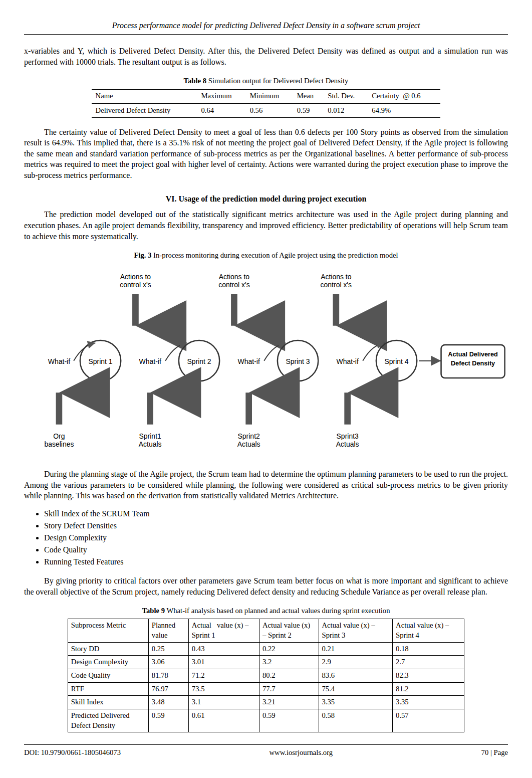Process performance model for predicting Delivered Defect Density in a software scrum project
x-variables and Y, which is Delivered Defect Density. After this, the Delivered Defect Density was defined as output and a simulation run was performed with 10000 trials. The resultant output is as follows.
Table 8 Simulation output for Delivered Defect Density
| Name | Maximum | Minimum | Mean | Std. Dev. | Certainty @ 0.6 |
| --- | --- | --- | --- | --- | --- |
| Delivered Defect Density | 0.64 | 0.56 | 0.59 | 0.012 | 64.9% |
The certainty value of Delivered Defect Density to meet a goal of less than 0.6 defects per 100 Story points as observed from the simulation result is 64.9%. This implied that, there is a 35.1% risk of not meeting the project goal of Delivered Defect Density, if the Agile project is following the same mean and standard variation performance of sub-process metrics as per the Organizational baselines. A better performance of sub-process metrics was required to meet the project goal with higher level of certainty. Actions were warranted during the project execution phase to improve the sub-process metrics performance.
VI. Usage of the prediction model during project execution
The prediction model developed out of the statistically significant metrics architecture was used in the Agile project during planning and execution phases. An agile project demands flexibility, transparency and improved efficiency. Better predictability of operations will help Scrum team to achieve this more systematically.
Fig. 3 In-process monitoring during execution of Agile project using the prediction model
Actions to control x's Actions to control x's Actions to control x's Sprint 1 Sprint 2 Sprint 3 Sprint 4 What-if What-if What-if What-if Actual Delivered Defect Density Org baselines Sprint1 Actuals Sprint2 Actuals Sprint3 Actuals
During the planning stage of the Agile project, the Scrum team had to determine the optimum planning parameters to be used to run the project. Among the various parameters to be considered while planning, the following were considered as critical sub-process metrics to be given priority while planning. This was based on the derivation from statistically validated Metrics Architecture.
Skill Index of the SCRUM Team
Story Defect Densities
Design Complexity
Code Quality
Running Tested Features
By giving priority to critical factors over other parameters gave Scrum team better focus on what is more important and significant to achieve the overall objective of the Scrum project, namely reducing Delivered defect density and reducing Schedule Variance as per overall release plan.
Table 9 What-if analysis based on planned and actual values during sprint execution
| Subprocess Metric | Planned value | Actual value (x) – Sprint 1 | Actual value (x) – Sprint 2 | Actual value (x) – Sprint 3 | Actual value (x) – Sprint 4 |
| --- | --- | --- | --- | --- | --- |
| Story DD | 0.25 | 0.43 | 0.22 | 0.21 | 0.18 |
| Design Complexity | 3.06 | 3.01 | 3.2 | 2.9 | 2.7 |
| Code Quality | 81.78 | 71.2 | 80.2 | 83.6 | 82.3 |
| RTF | 76.97 | 73.5 | 77.7 | 75.4 | 81.2 |
| Skill Index | 3.48 | 3.1 | 3.21 | 3.35 | 3.35 |
| Predicted Delivered Defect Density | 0.59 | 0.61 | 0.59 | 0.58 | 0.57 |
DOI: 10.9790/0661-1805046073 www.iosrjournals.org 70 | Page